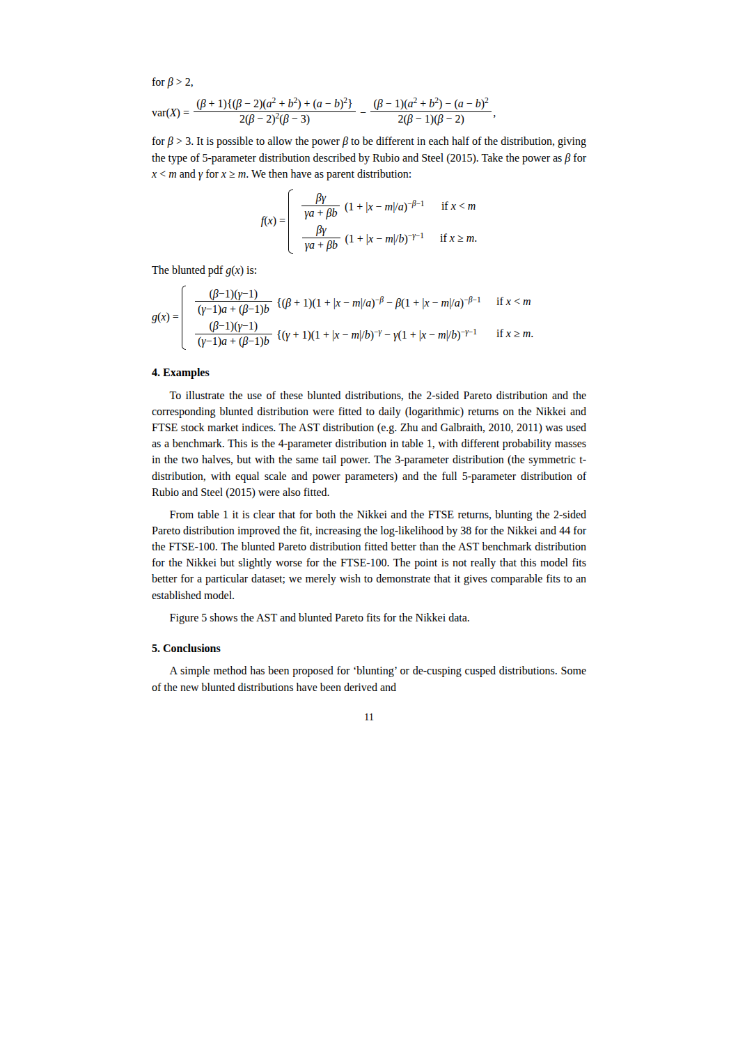for β > 2,
var(X) = (β + 1){(β − 2)(a2 + b2) + (a − b)2} 2(β − 2)2(β − 3) − (β − 1)(a2 + b2) − (a − b)2 2(β − 1)(β − 2) ,
for β > 3. It is possible to allow the power β to be different in each half of the distribution, giving the type of 5-parameter distribution described by Rubio and Steel (2015). Take the power as β for x < m and γ for x ≥ m. We then have as parent distribution:
f(x) =
| βγ γa + βb (1 + / x − m // a ) − β −1 | if x < m |
| βγ γa + βb (1 + / x − m // b ) − γ −1 | if x ≥ m . |
The blunted pdf g(x) is:
g(x) =
| ( β −1)( γ −1) ( γ −1) a + ( β −1) b {( β + 1)(1 + / x − m // a ) − β − β (1 + / x − m // a ) − β −1 | if x < m |
| ( β −1)( γ −1) ( γ −1) a + ( β −1) b {( γ + 1)(1 + / x − m // b ) − γ − γ (1 + / x − m // b ) − γ −1 | if x ≥ m . |
4. Examples
To illustrate the use of these blunted distributions, the 2-sided Pareto distribution and the corresponding blunted distribution were fitted to daily (logarithmic) returns on the Nikkei and FTSE stock market indices. The AST distribution (e.g. Zhu and Galbraith, 2010, 2011) was used as a benchmark. This is the 4-parameter distribution in table 1, with different probability masses in the two halves, but with the same tail power. The 3-parameter distribution (the symmetric t-distribution, with equal scale and power parameters) and the full 5-parameter distribution of Rubio and Steel (2015) were also fitted.
From table 1 it is clear that for both the Nikkei and the FTSE returns, blunting the 2-sided Pareto distribution improved the fit, increasing the log-likelihood by 38 for the Nikkei and 44 for the FTSE-100. The blunted Pareto distribution fitted better than the AST benchmark distribution for the Nikkei but slightly worse for the FTSE-100. The point is not really that this model fits better for a particular dataset; we merely wish to demonstrate that it gives comparable fits to an established model.
Figure 5 shows the AST and blunted Pareto fits for the Nikkei data.
5. Conclusions
A simple method has been proposed for ‘blunting’ or de-cusping cusped distributions. Some of the new blunted distributions have been derived and
11